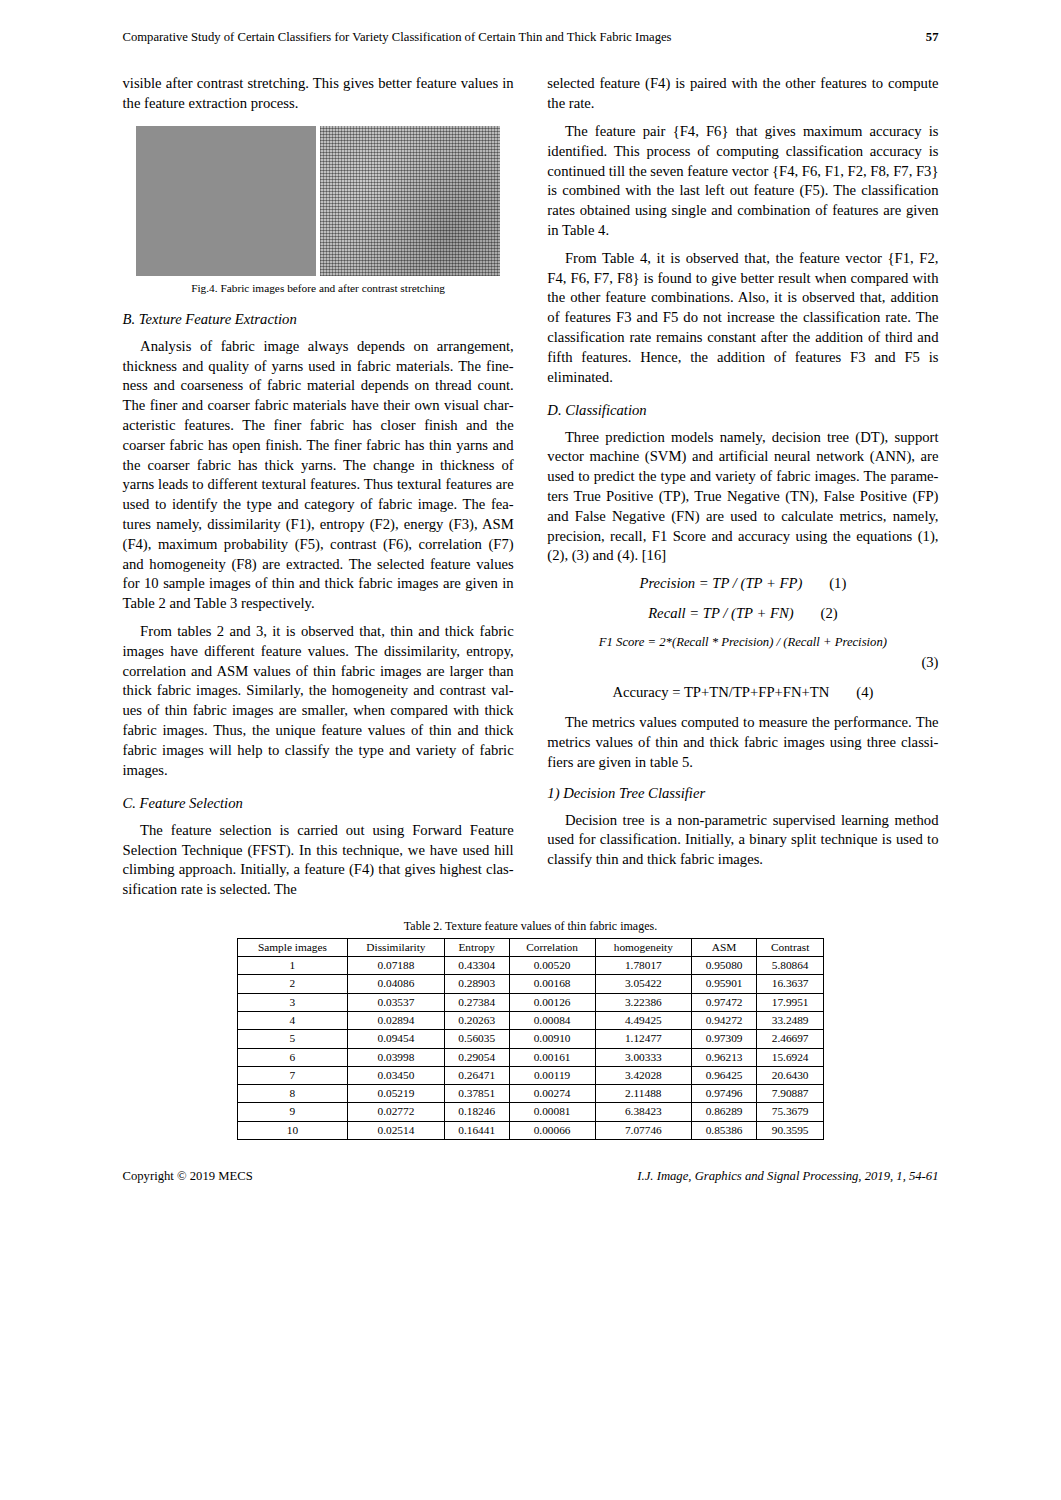Comparative Study of Certain Classifiers for Variety Classification of Certain Thin and Thick Fabric Images
57
visible after contrast stretching. This gives better feature values in the feature extraction process.
Fig.4. Fabric images before and after contrast stretching
B. Texture Feature Extraction
Analysis of fabric image always depends on arrangement, thickness and quality of yarns used in fabric materials. The fineness and coarseness of fabric material depends on thread count. The finer and coarser fabric materials have their own visual characteristic features. The finer fabric has closer finish and the coarser fabric has open finish. The finer fabric has thin yarns and the coarser fabric has thick yarns. The change in thickness of yarns leads to different textural features. Thus textural features are used to identify the type and category of fabric image. The features namely, dissimilarity (F1), entropy (F2), energy (F3), ASM (F4), maximum probability (F5), contrast (F6), correlation (F7) and homogeneity (F8) are extracted. The selected feature values for 10 sample images of thin and thick fabric images are given in Table 2 and Table 3 respectively.
From tables 2 and 3, it is observed that, thin and thick fabric images have different feature values. The dissimilarity, entropy, correlation and ASM values of thin fabric images are larger than thick fabric images. Similarly, the homogeneity and contrast values of thin fabric images are smaller, when compared with thick fabric images. Thus, the unique feature values of thin and thick fabric images will help to classify the type and variety of fabric images.
C. Feature Selection
The feature selection is carried out using Forward Feature Selection Technique (FFST). In this technique, we have used hill climbing approach. Initially, a feature (F4) that gives highest classification rate is selected. The
selected feature (F4) is paired with the other features to compute the rate.
The feature pair {F4, F6} that gives maximum accuracy is identified. This process of computing classification accuracy is continued till the seven feature vector {F4, F6, F1, F2, F8, F7, F3} is combined with the last left out feature (F5). The classification rates obtained using single and combination of features are given in Table 4.
From Table 4, it is observed that, the feature vector {F1, F2, F4, F6, F7, F8} is found to give better result when compared with the other feature combinations. Also, it is observed that, addition of features F3 and F5 do not increase the classification rate. The classification rate remains constant after the addition of third and fifth features. Hence, the addition of features F3 and F5 is eliminated.
D. Classification
Three prediction models namely, decision tree (DT), support vector machine (SVM) and artificial neural network (ANN), are used to predict the type and variety of fabric images. The parameters True Positive (TP), True Negative (TN), False Positive (FP) and False Negative (FN) are used to calculate metrics, namely, precision, recall, F1 Score and accuracy using the equations (1), (2), (3) and (4). [16]
Precision = TP / (TP + FP) (1)
Recall = TP / (TP + FN) (2)
F1 Score = 2*(Recall * Precision) / (Recall + Precision)
(3)
Accuracy = TP+TN/TP+FP+FN+TN (4)
The metrics values computed to measure the performance. The metrics values of thin and thick fabric images using three classifiers are given in table 5.
1) Decision Tree Classifier
Decision tree is a non-parametric supervised learning method used for classification. Initially, a binary split technique is used to classify thin and thick fabric images.
Table 2. Texture feature values of thin fabric images.
| Sample images | Dissimilarity | Entropy | Correlation | homogeneity | ASM | Contrast |
| --- | --- | --- | --- | --- | --- | --- |
| 1 | 0.07188 | 0.43304 | 0.00520 | 1.78017 | 0.95080 | 5.80864 |
| 2 | 0.04086 | 0.28903 | 0.00168 | 3.05422 | 0.95901 | 16.3637 |
| 3 | 0.03537 | 0.27384 | 0.00126 | 3.22386 | 0.97472 | 17.9951 |
| 4 | 0.02894 | 0.20263 | 0.00084 | 4.49425 | 0.94272 | 33.2489 |
| 5 | 0.09454 | 0.56035 | 0.00910 | 1.12477 | 0.97309 | 2.46697 |
| 6 | 0.03998 | 0.29054 | 0.00161 | 3.00333 | 0.96213 | 15.6924 |
| 7 | 0.03450 | 0.26471 | 0.00119 | 3.42028 | 0.96425 | 20.6430 |
| 8 | 0.05219 | 0.37851 | 0.00274 | 2.11488 | 0.97496 | 7.90887 |
| 9 | 0.02772 | 0.18246 | 0.00081 | 6.38423 | 0.86289 | 75.3679 |
| 10 | 0.02514 | 0.16441 | 0.00066 | 7.07746 | 0.85386 | 90.3595 |
Copyright © 2019 MECS
I.J. Image, Graphics and Signal Processing, 2019, 1, 54-61